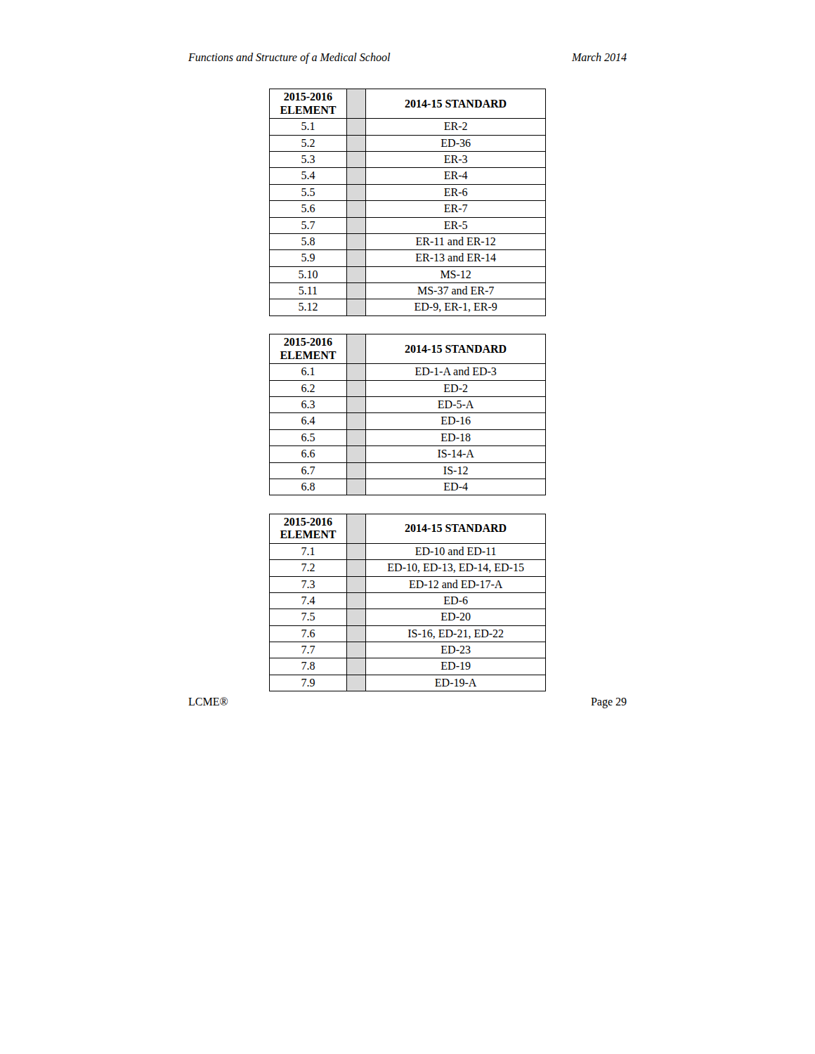Functions and Structure of a Medical School
March 2014
| 2015-2016 ELEMENT | | 2014-15 STANDARD |
| --- | --- | --- |
| 5.1 | | ER-2 |
| 5.2 | | ED-36 |
| 5.3 | | ER-3 |
| 5.4 | | ER-4 |
| 5.5 | | ER-6 |
| 5.6 | | ER-7 |
| 5.7 | | ER-5 |
| 5.8 | | ER-11 and ER-12 |
| 5.9 | | ER-13 and ER-14 |
| 5.10 | | MS-12 |
| 5.11 | | MS-37 and ER-7 |
| 5.12 | | ED-9, ER-1, ER-9 |
| 2015-2016 ELEMENT | | 2014-15 STANDARD |
| --- | --- | --- |
| 6.1 | | ED-1-A and ED-3 |
| 6.2 | | ED-2 |
| 6.3 | | ED-5-A |
| 6.4 | | ED-16 |
| 6.5 | | ED-18 |
| 6.6 | | IS-14-A |
| 6.7 | | IS-12 |
| 6.8 | | ED-4 |
| 2015-2016 ELEMENT | | 2014-15 STANDARD |
| --- | --- | --- |
| 7.1 | | ED-10 and ED-11 |
| 7.2 | | ED-10, ED-13, ED-14, ED-15 |
| 7.3 | | ED-12 and ED-17-A |
| 7.4 | | ED-6 |
| 7.5 | | ED-20 |
| 7.6 | | IS-16, ED-21, ED-22 |
| 7.7 | | ED-23 |
| 7.8 | | ED-19 |
| 7.9 | | ED-19-A |
LCME®
Page 29